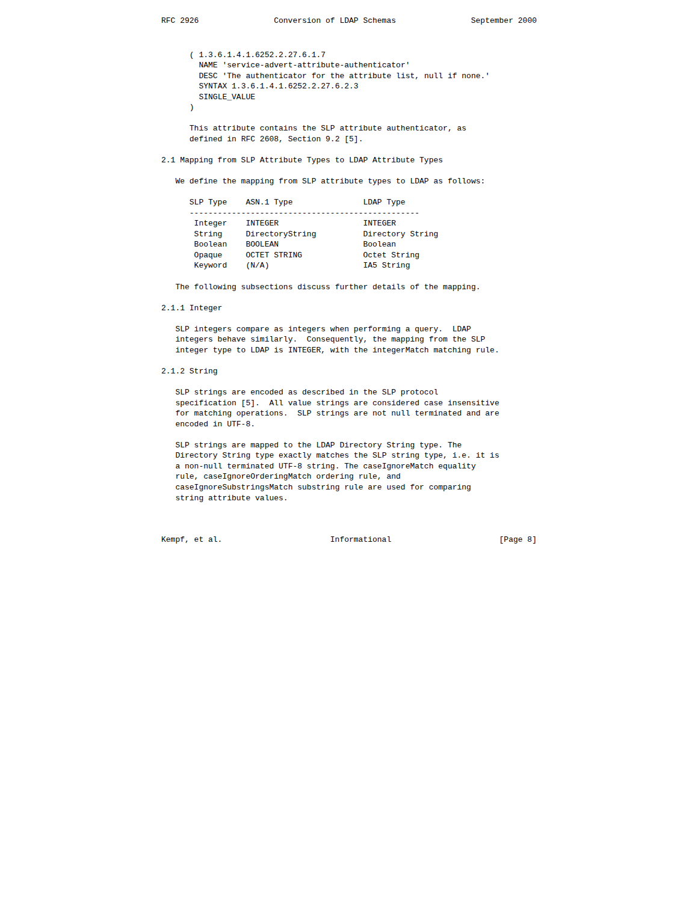RFC 2926 Conversion of LDAP Schemas September 2000
      ( 1.3.6.1.4.1.6252.2.27.6.1.7
        NAME 'service-advert-attribute-authenticator'
        DESC 'The authenticator for the attribute list, null if none.'
        SYNTAX 1.3.6.1.4.1.6252.2.27.6.2.3
        SINGLE_VALUE
      )

      This attribute contains the SLP attribute authenticator, as
      defined in RFC 2608, Section 9.2 [5].

2.1 Mapping from SLP Attribute Types to LDAP Attribute Types

   We define the mapping from SLP attribute types to LDAP as follows:

      SLP Type    ASN.1 Type               LDAP Type
      -------------------------------------------------
       Integer    INTEGER                  INTEGER
       String     DirectoryString          Directory String
       Boolean    BOOLEAN                  Boolean
       Opaque     OCTET STRING             Octet String
       Keyword    (N/A)                    IA5 String

   The following subsections discuss further details of the mapping.

2.1.1 Integer

   SLP integers compare as integers when performing a query.  LDAP
   integers behave similarly.  Consequently, the mapping from the SLP
   integer type to LDAP is INTEGER, with the integerMatch matching rule.

2.1.2 String

   SLP strings are encoded as described in the SLP protocol
   specification [5].  All value strings are considered case insensitive
   for matching operations.  SLP strings are not null terminated and are
   encoded in UTF-8.

   SLP strings are mapped to the LDAP Directory String type. The
   Directory String type exactly matches the SLP string type, i.e. it is
   a non-null terminated UTF-8 string. The caseIgnoreMatch equality
   rule, caseIgnoreOrderingMatch ordering rule, and
   caseIgnoreSubstringsMatch substring rule are used for comparing
   string attribute values.
Kempf, et al. Informational [Page 8]